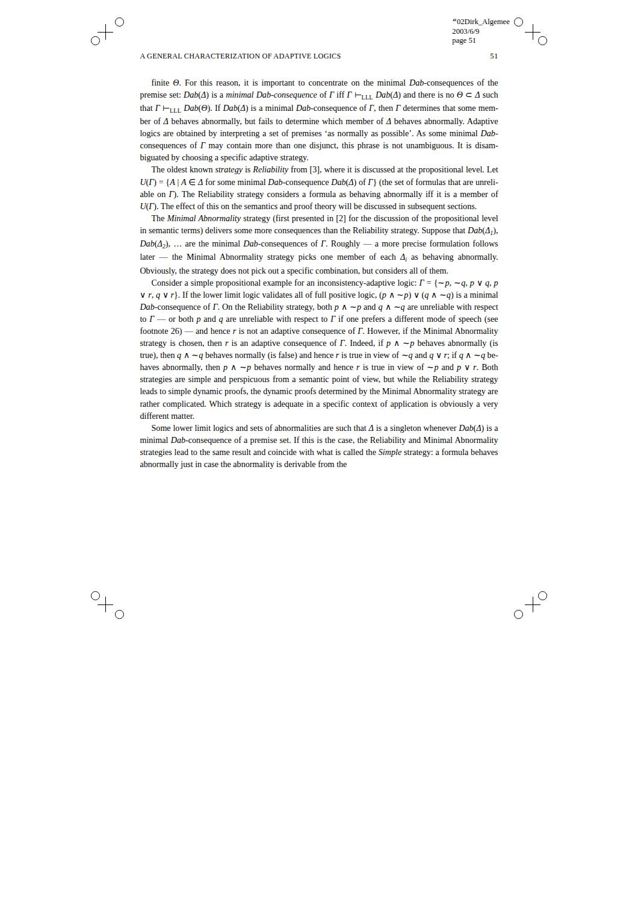“02Dirk_Algemee
2003/6/9
page 51
A general characterization of adaptive logics 51
finite Θ. For this reason, it is important to concentrate on the minimal Dab-consequences of the premise set: Dab(Δ) is a minimal Dab-consequence of Γ iff Γ ⊢LLL Dab(Δ) and there is no Θ ⊂ Δ such that Γ ⊢LLL Dab(Θ). If Dab(Δ) is a minimal Dab-consequence of Γ, then Γ determines that some member of Δ behaves abnormally, but fails to determine which member of Δ behaves abnormally. Adaptive logics are obtained by interpreting a set of premises ‘as normally as possible’. As some minimal Dab-consequences of Γ may contain more than one disjunct, this phrase is not unambiguous. It is disambiguated by choosing a specific adaptive strategy.
The oldest known strategy is Reliability from [3], where it is discussed at the propositional level. Let U(Γ) = {A | A ∈ Δ for some minimal Dab-consequence Dab(Δ) of Γ} (the set of formulas that are unreliable on Γ). The Reliability strategy considers a formula as behaving abnormally iff it is a member of U(Γ). The effect of this on the semantics and proof theory will be discussed in subsequent sections.
The Minimal Abnormality strategy (first presented in [2] for the discussion of the propositional level in semantic terms) delivers some more consequences than the Reliability strategy. Suppose that Dab(Δ1), Dab(Δ2), … are the minimal Dab-consequences of Γ. Roughly — a more precise formulation follows later — the Minimal Abnormality strategy picks one member of each Δi as behaving abnormally. Obviously, the strategy does not pick out a specific combination, but considers all of them.
Consider a simple propositional example for an inconsistency-adaptive logic: Γ = {∼p, ∼q, p ∨ q, p ∨ r, q ∨ r}. If the lower limit logic validates all of full positive logic, (p ∧ ∼p) ∨ (q ∧ ∼q) is a minimal Dab-consequence of Γ. On the Reliability strategy, both p ∧ ∼p and q ∧ ∼q are unreliable with respect to Γ — or both p and q are unreliable with respect to Γ if one prefers a different mode of speech (see footnote 26) — and hence r is not an adaptive consequence of Γ. However, if the Minimal Abnormality strategy is chosen, then r is an adaptive consequence of Γ. Indeed, if p ∧ ∼p behaves abnormally (is true), then q ∧ ∼q behaves normally (is false) and hence r is true in view of ∼q and q ∨ r; if q ∧ ∼q behaves abnormally, then p ∧ ∼p behaves normally and hence r is true in view of ∼p and p ∨ r. Both strategies are simple and perspicuous from a semantic point of view, but while the Reliability strategy leads to simple dynamic proofs, the dynamic proofs determined by the Minimal Abnormality strategy are rather complicated. Which strategy is adequate in a specific context of application is obviously a very different matter.
Some lower limit logics and sets of abnormalities are such that Δ is a singleton whenever Dab(Δ) is a minimal Dab-consequence of a premise set. If this is the case, the Reliability and Minimal Abnormality strategies lead to the same result and coincide with what is called the Simple strategy: a formula behaves abnormally just in case the abnormality is derivable from the